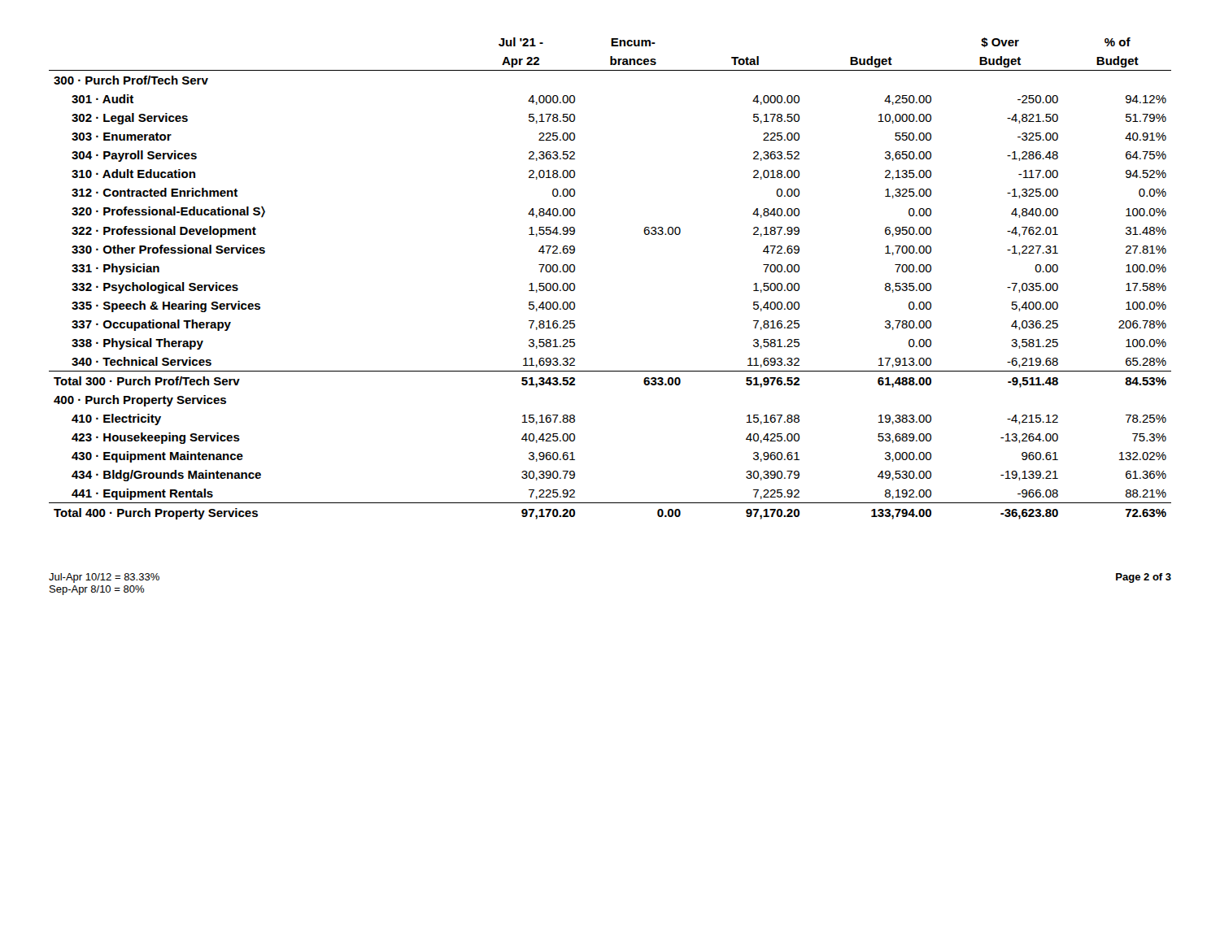| | Jul '21 - | Encum- | | | $ Over | % of |
| --- | --- | --- | --- | --- | --- | --- |
| | Apr 22 | brances | Total | Budget | Budget | Budget |
| 300 · Purch Prof/Tech Serv | | | | | | |
| 301 · Audit | 4,000.00 | | 4,000.00 | 4,250.00 | -250.00 | 94.12% |
| 302 · Legal Services | 5,178.50 | | 5,178.50 | 10,000.00 | -4,821.50 | 51.79% |
| 303 · Enumerator | 225.00 | | 225.00 | 550.00 | -325.00 | 40.91% |
| 304 · Payroll Services | 2,363.52 | | 2,363.52 | 3,650.00 | -1,286.48 | 64.75% |
| 310 · Adult Education | 2,018.00 | | 2,018.00 | 2,135.00 | -117.00 | 94.52% |
| 312 · Contracted Enrichment | 0.00 | | 0.00 | 1,325.00 | -1,325.00 | 0.0% |
| 320 · Professional-Educational S〉 | 4,840.00 | | 4,840.00 | 0.00 | 4,840.00 | 100.0% |
| 322 · Professional Development | 1,554.99 | 633.00 | 2,187.99 | 6,950.00 | -4,762.01 | 31.48% |
| 330 · Other Professional Services | 472.69 | | 472.69 | 1,700.00 | -1,227.31 | 27.81% |
| 331 · Physician | 700.00 | | 700.00 | 700.00 | 0.00 | 100.0% |
| 332 · Psychological Services | 1,500.00 | | 1,500.00 | 8,535.00 | -7,035.00 | 17.58% |
| 335 · Speech & Hearing Services | 5,400.00 | | 5,400.00 | 0.00 | 5,400.00 | 100.0% |
| 337 · Occupational Therapy | 7,816.25 | | 7,816.25 | 3,780.00 | 4,036.25 | 206.78% |
| 338 · Physical Therapy | 3,581.25 | | 3,581.25 | 0.00 | 3,581.25 | 100.0% |
| 340 · Technical Services | 11,693.32 | | 11,693.32 | 17,913.00 | -6,219.68 | 65.28% |
| Total 300 · Purch Prof/Tech Serv | 51,343.52 | 633.00 | 51,976.52 | 61,488.00 | -9,511.48 | 84.53% |
| 400 · Purch Property Services | | | | | | |
| 410 · Electricity | 15,167.88 | | 15,167.88 | 19,383.00 | -4,215.12 | 78.25% |
| 423 · Housekeeping Services | 40,425.00 | | 40,425.00 | 53,689.00 | -13,264.00 | 75.3% |
| 430 · Equipment Maintenance | 3,960.61 | | 3,960.61 | 3,000.00 | 960.61 | 132.02% |
| 434 · Bldg/Grounds Maintenance | 30,390.79 | | 30,390.79 | 49,530.00 | -19,139.21 | 61.36% |
| 441 · Equipment Rentals | 7,225.92 | | 7,225.92 | 8,192.00 | -966.08 | 88.21% |
| Total 400 · Purch Property Services | 97,170.20 | 0.00 | 97,170.20 | 133,794.00 | -36,623.80 | 72.63% |
Page 2 of 3 Jul-Apr 10/12 = 83.33%
Sep-Apr 8/10 = 80%